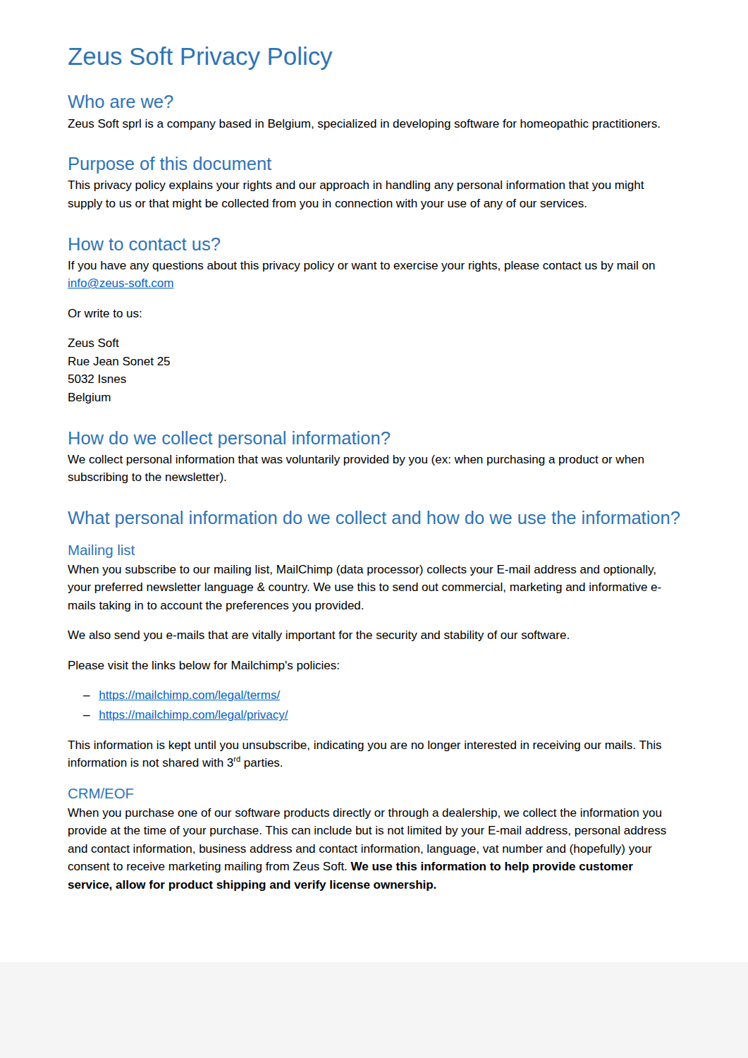Zeus Soft Privacy Policy
Who are we?
Zeus Soft sprl is a company based in Belgium, specialized in developing software for homeopathic practitioners.
Purpose of this document
This privacy policy explains your rights and our approach in handling any personal information that you might supply to us or that might be collected from you in connection with your use of any of our services.
How to contact us?
If you have any questions about this privacy policy or want to exercise your rights, please contact us by mail on info@zeus-soft.com
Or write to us:
Zeus Soft
Rue Jean Sonet 25
5032 Isnes
Belgium
How do we collect personal information?
We collect personal information that was voluntarily provided by you (ex: when purchasing a product or when subscribing to the newsletter).
What personal information do we collect and how do we use the information?
Mailing list
When you subscribe to our mailing list, MailChimp (data processor) collects your E-mail address and optionally, your preferred newsletter language & country. We use this to send out commercial, marketing and informative e-mails taking in to account the preferences you provided.
We also send you e-mails that are vitally important for the security and stability of our software.
Please visit the links below for Mailchimp's policies:
https://mailchimp.com/legal/terms/
https://mailchimp.com/legal/privacy/
This information is kept until you unsubscribe, indicating you are no longer interested in receiving our mails. This information is not shared with 3rd parties.
CRM/EOF
When you purchase one of our software products directly or through a dealership, we collect the information you provide at the time of your purchase. This can include but is not limited by your E-mail address, personal address and contact information, business address and contact information, language, vat number and (hopefully) your consent to receive marketing mailing from Zeus Soft. We use this information to help provide customer service, allow for product shipping and verify license ownership.